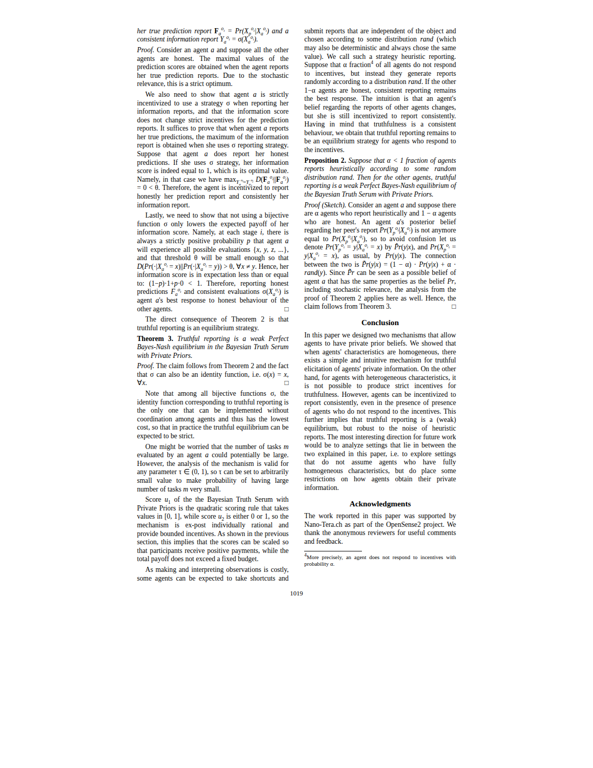her true prediction report Faoi = Pr(Xpoi|Xaoi) and a consistent information report Yaoi = σ(Xaoi).
Proof. Consider an agent a and suppose all the other agents are honest. The maximal values of the prediction scores are obtained when the agent reports her true prediction reports. Due to the stochastic relevance, this is a strict optimum.
We also need to show that agent a is strictly incentivized to use a strategy σ when reporting her information reports, and that the information score does not change strict incentives for the prediction reports. It suffices to prove that when agent a reports her true predictions, the maximum of the information report is obtained when she uses σ reporting strategy. Suppose that agent a does report her honest predictions. If she uses σ strategy, her information score is indeed equal to 1, which is its optimal value. Namely, in that case we have maxYaoi=Yaoj D(Faoi||Faoj) = 0 < θ. Therefore, the agent is incentivized to report honestly her prediction report and consistently her information report.
Lastly, we need to show that not using a bijective function σ only lowers the expected payoff of her information score. Namely, at each stage i, there is always a strictly positive probability p that agent a will experience all possible evaluations {x, y, z, ...}, and that threshold θ will be small enough so that D(Pr(·|Xaoi = x)||Pr(·|Xaoi = y)) > θ, ∀x ≠ y. Hence, her information score is in expectation less than or equal to: (1−p)·1+p·0 < 1. Therefore, reporting honest predictions Faoi and consistent evaluations σ(Xaoi) is agent a's best response to honest behaviour of the other agents. □
The direct consequence of Theorem 2 is that truthful reporting is an equilibrium strategy.
Theorem 3. Truthful reporting is a weak Perfect Bayes-Nash equilibrium in the Bayesian Truth Serum with Private Priors.
Proof. The claim follows from Theorem 2 and the fact that σ can also be an identity function, i.e. σ(x) = x, ∀x. □
Note that among all bijective functions σ, the identity function corresponding to truthful reporting is the only one that can be implemented without coordination among agents and thus has the lowest cost, so that in practice the truthful equilibrium can be expected to be strict.
One might be worried that the number of tasks m evaluated by an agent a could potentially be large. However, the analysis of the mechanism is valid for any parameter τ ∈ (0, 1), so τ can be set to arbitrarily small value to make probability of having large number of tasks m very small.
Score u1 of the the Bayesian Truth Serum with Private Priors is the quadratic scoring rule that takes values in [0, 1], while score u2 is either 0 or 1, so the mechanism is ex-post individually rational and provide bounded incentives. As shown in the previous section, this implies that the scores can be scaled so that participants receive positive payments, while the total payoff does not exceed a fixed budget.
As making and interpreting observations is costly, some agents can be expected to take shortcuts and submit reports that are independent of the object and chosen according to some distribution rand (which may also be deterministic and always chose the same value). We call such a strategy heuristic reporting. Suppose that α fraction4 of all agents do not respond to incentives, but instead they generate reports randomly according to a distribution rand. If the other 1−α agents are honest, consistent reporting remains the best response. The intuition is that an agent's belief regarding the reports of other agents changes, but she is still incentivized to report consistently. Having in mind that truthfulness is a consistent behaviour, we obtain that truthful reporting remains to be an equilibrium strategy for agents who respond to the incentives.
Proposition 2. Suppose that α < 1 fraction of agents reports heuristically according to some random distribution rand. Then for the other agents, truthful reporting is a weak Perfect Bayes-Nash equilibrium of the Bayesian Truth Serum with Private Priors.
Proof (Sketch). Consider an agent a and suppose there are α agents who report heuristically and 1 − α agents who are honest. An agent a's posterior belief regarding her peer's report Pr(Ypoi|Xaoi) is not anymore equal to Pr(Xpoi|Xaoi), so to avoid confusion let us denote Pr(Ypoi = y|Xaoi = x) by P̂r(y|x), and Pr(Xpoi = y|Xaoi = x), as usual, by Pr(y|x). The connection between the two is P̃r(y|x) = (1 − α) · Pr(y|x) + α · rand(y). Since P̃r can be seen as a possible belief of agent a that has the same properties as the belief Pr, including stochastic relevance, the analysis from the proof of Theorem 2 applies here as well. Hence, the claim follows from Theorem 3. □
Conclusion
In this paper we designed two mechanisms that allow agents to have private prior beliefs. We showed that when agents' characteristics are homogeneous, there exists a simple and intuitive mechanism for truthful elicitation of agents' private information. On the other hand, for agents with heterogeneous characteristics, it is not possible to produce strict incentives for truthfulness. However, agents can be incentivized to report consistently, even in the presence of presence of agents who do not respond to the incentives. This further implies that truthful reporting is a (weak) equilibrium, but robust to the noise of heuristic reports. The most interesting direction for future work would be to analyze settings that lie in between the two explained in this paper, i.e. to explore settings that do not assume agents who have fully homogeneous characteristics, but do place some restrictions on how agents obtain their private information.
Acknowledgments
The work reported in this paper was supported by Nano-Tera.ch as part of the OpenSense2 project. We thank the anonymous reviewers for useful comments and feedback.
4More precisely, an agent does not respond to incentives with probability α.
1019